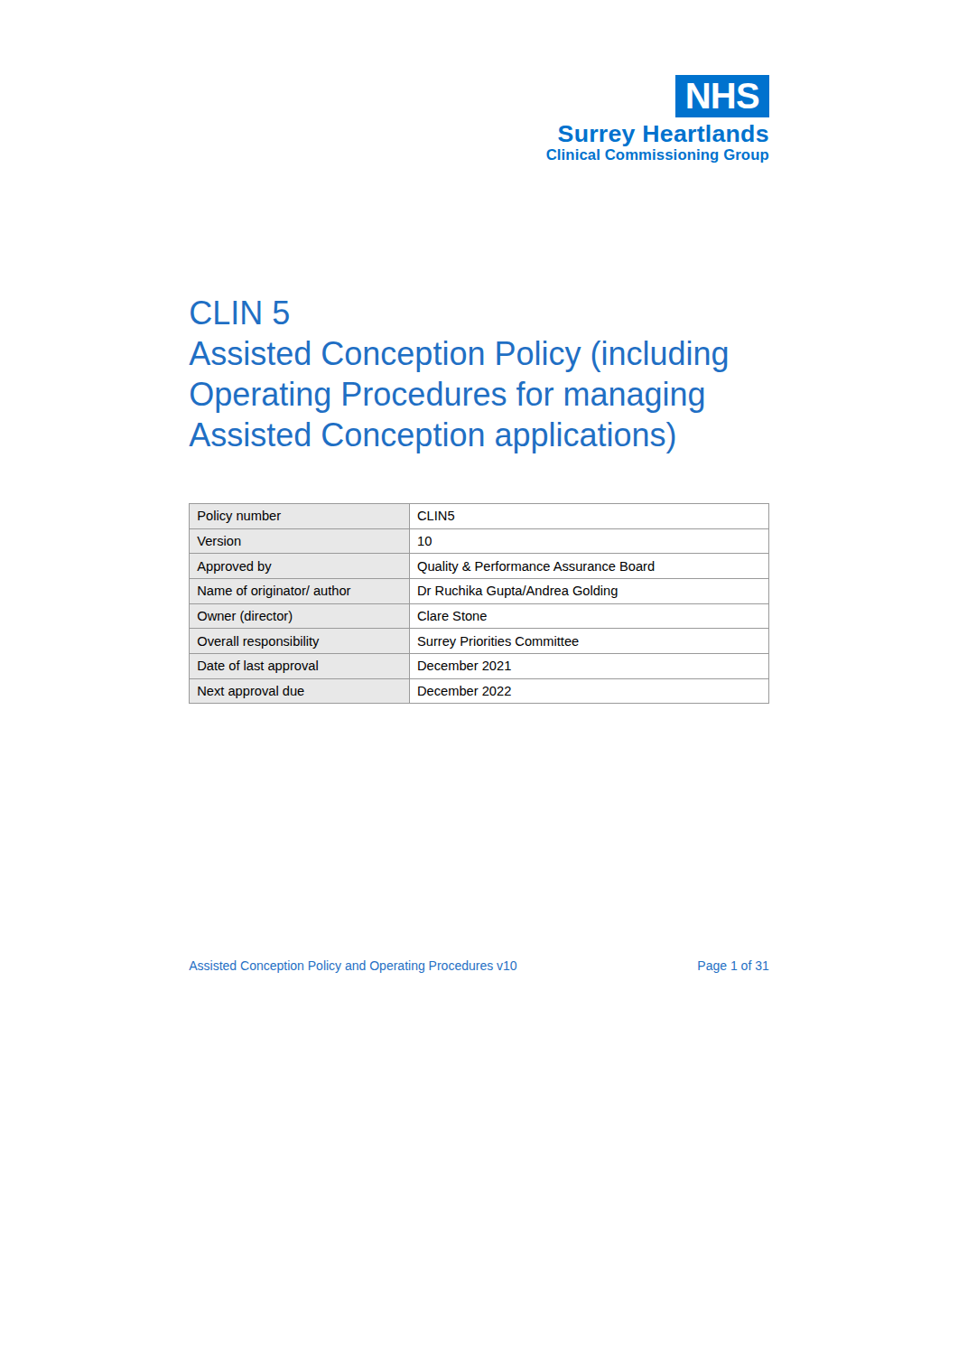NHS
Surrey Heartlands
Clinical Commissioning Group
CLIN 5 Assisted Conception Policy (including Operating Procedures for managing Assisted Conception applications)
| Policy number | CLIN5 |
| Version | 10 |
| Approved by | Quality & Performance Assurance Board |
| Name of originator/ author | Dr Ruchika Gupta/Andrea Golding |
| Owner (director) | Clare Stone |
| Overall responsibility | Surrey Priorities Committee |
| Date of last approval | December 2021 |
| Next approval due | December 2022 |
Assisted Conception Policy and Operating Procedures v10 Page 1 of 31